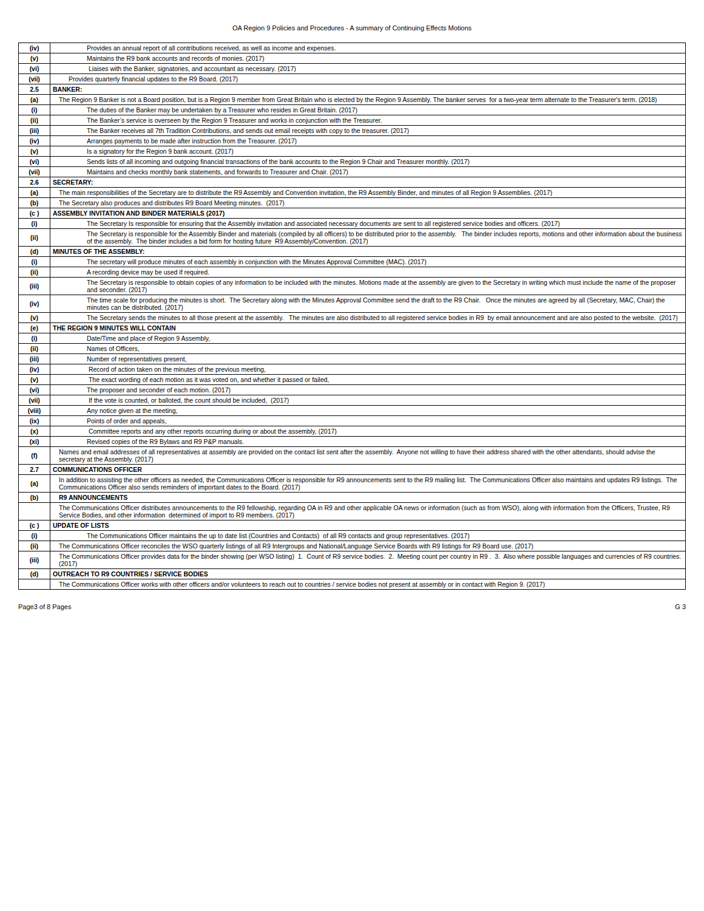OA Region 9 Policies and Procedures - A summary of Continuing Effects Motions
| (iv) | Provides an annual report of all contributions received, as well as income and expenses. |
| (v) | Maintains the R9 bank accounts and records of monies. (2017) |
| (vi) | Liaises with the Banker, signatories, and accountant as necessary. (2017) |
| (vii) | Provides quarterly financial updates to the R9 Board. (2017) |
| 2.5 | BANKER: |
| (a) | The Region 9 Banker is not a Board position, but is a Region 9 member from Great Britain who is elected by the Region 9 Assembly. The banker serves for a two-year term alternate to the Treasurer's term. (2018) |
| (i) | The duties of the Banker may be undertaken by a Treasurer who resides in Great Britain. (2017) |
| (ii) | The Banker’s service is overseen by the Region 9 Treasurer and works in conjunction with the Treasurer. |
| (iii) | The Banker receives all 7th Tradition Contributions, and sends out email receipts with copy to the treasurer. (2017) |
| (iv) | Arranges payments to be made after instruction from the Treasurer. (2017) |
| (v) | Is a signatory for the Region 9 bank account. (2017) |
| (vi) | Sends lists of all incoming and outgoing financial transactions of the bank accounts to the Region 9 Chair and Treasurer monthly. (2017) |
| (vii) | Maintains and checks monthly bank statements, and forwards to Treasurer and Chair. (2017) |
| 2.6 | SECRETARY: |
| (a) | The main responsibilities of the Secretary are to distribute the R9 Assembly and Convention invitation, the R9 Assembly Binder, and minutes of all Region 9 Assemblies. (2017) |
| (b) | The Secretary also produces and distributes R9 Board Meeting minutes. (2017) |
| (c ) | ASSEMBLY INVITATION AND BINDER MATERIALS (2017) |
| (i) | The Secretary Is responsible for ensuring that the Assembly invitation and associated necessary documents are sent to all registered service bodies and officers. (2017) |
| (ii) | The Secretary is responsible for the Assembly Binder and materials (compiled by all officers) to be distributed prior to the assembly. The binder includes reports, motions and other information about the business of the assembly. The binder includes a bid form for hosting future R9 Assembly/Convention. (2017) |
| (d) | MINUTES OF THE ASSEMBLY: |
| (i) | The secretary will produce minutes of each assembly in conjunction with the Minutes Approval Committee (MAC). (2017) |
| (ii) | A recording device may be used if required. |
| (iii) | The Secretary is responsible to obtain copies of any information to be included with the minutes. Motions made at the assembly are given to the Secretary in writing which must include the name of the proposer and seconder. (2017) |
| (iv) | The time scale for producing the minutes is short. The Secretary along with the Minutes Approval Committee send the draft to the R9 Chair. Once the minutes are agreed by all (Secretary, MAC, Chair) the minutes can be distributed. (2017) |
| (v) | The Secretary sends the minutes to all those present at the assembly. The minutes are also distributed to all registered service bodies in R9 by email announcement and are also posted to the website. (2017) |
| (e) | THE REGION 9 MINUTES WILL CONTAIN |
| (i) | Date/Time and place of Region 9 Assembly, |
| (ii) | Names of Officers, |
| (iii) | Number of representatives present, |
| (iv) | Record of action taken on the minutes of the previous meeting, |
| (v) | The exact wording of each motion as it was voted on, and whether it passed or failed, |
| (vi) | The proposer and seconder of each motion. (2017) |
| (vii) | If the vote is counted, or balloted, the count should be included, (2017) |
| (viii) | Any notice given at the meeting, |
| (ix) | Points of order and appeals, |
| (x) | Committee reports and any other reports occurring during or about the assembly, (2017) |
| (xi) | Revised copies of the R9 Bylaws and R9 P&P manuals. |
| (f) | Names and email addresses of all representatives at assembly are provided on the contact list sent after the assembly. Anyone not willing to have their address shared with the other attendants, should advise the secretary at the Assembly. (2017) |
| 2.7 | COMMUNICATIONS OFFICER |
| (a) | In addition to assisting the other officers as needed, the Communications Officer is responsible for R9 announcements sent to the R9 mailing list. The Communications Officer also maintains and updates R9 listings. The Communications Officer also sends reminders of important dates to the Board. (2017) |
| (b) | R9 ANNOUNCEMENTS |
| | The Communications Officer distributes announcements to the R9 fellowship, regarding OA in R9 and other applicable OA news or information (such as from WSO), along with information from the Officers, Trustee, R9 Service Bodies, and other information determined of import to R9 members. (2017) |
| (c ) | UPDATE OF LISTS |
| (i) | The Communications Officer maintains the up to date list (Countries and Contacts) of all R9 contacts and group representatives. (2017) |
| (ii) | The Communications Officer reconciles the WSO quarterly listings of all R9 Intergroups and National/Language Service Boards with R9 listings for R9 Board use. (2017) |
| (iii) | The Communications Officer provides data for the binder showing (per WSO listing) 1. Count of R9 service bodies. 2. Meeting count per country in R9 . 3. Also where possible languages and currencies of R9 countries. (2017) |
| (d) | OUTREACH TO R9 COUNTRIES / SERVICE BODIES |
| | The Communications Officer works with other officers and/or volunteers to reach out to countries / service bodies not present at assembly or in contact with Region 9. (2017) |
Page3 of 8 Pages G 3